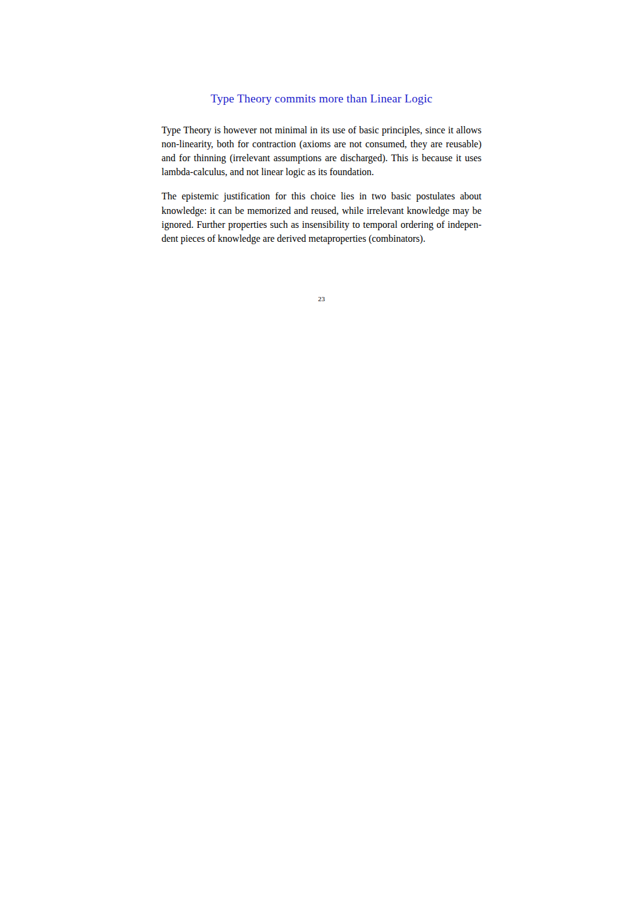Type Theory commits more than Linear Logic
Type Theory is however not minimal in its use of basic principles, since it allows non-linearity, both for contraction (axioms are not consumed, they are reusable) and for thinning (irrelevant assumptions are discharged). This is because it uses lambda-calculus, and not linear logic as its foundation.
The epistemic justification for this choice lies in two basic postulates about knowledge: it can be memorized and reused, while irrelevant knowledge may be ignored. Further properties such as insensibility to temporal ordering of independent pieces of knowledge are derived metaproperties (combinators).
23